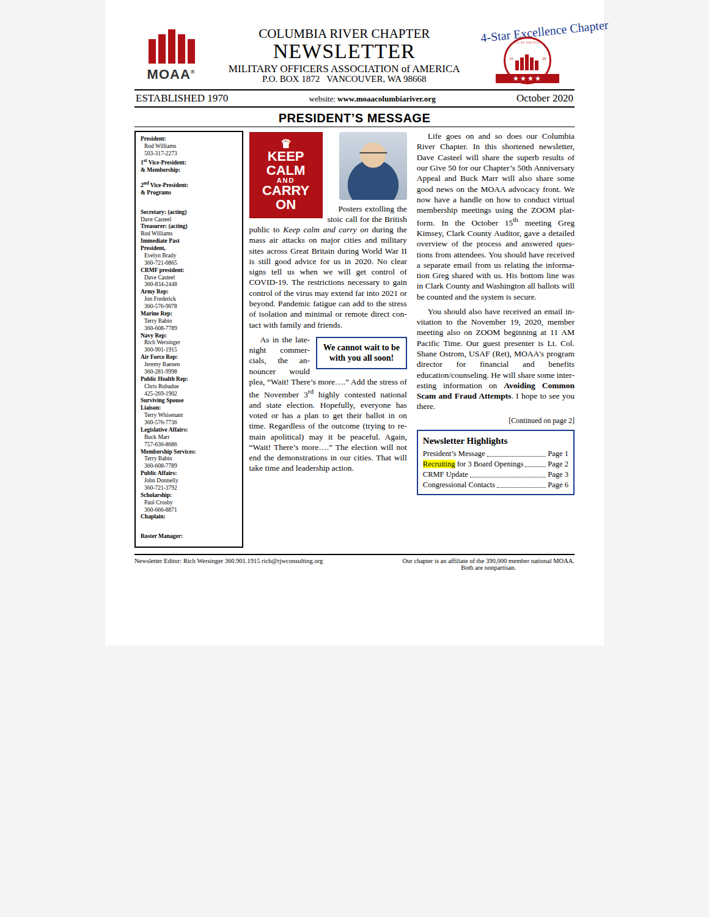MOAA®
COLUMBIA RIVER CHAPTER
NEWSLETTER
MILITARY OFFICERS ASSOCIATION of AMERICA
P.O. BOX 1872 VANCOUVER, WA 98668
4-Star Excellence Chapter
1929
★★★★
ESTABLISHED 1970
website: www.moaacolumbiariver.org
October 2020
PRESIDENT’S MESSAGE
President:
Rod Williams
503-317-2273
1st Vice-President:
& Membership:
2nd Vice-President:
& Programs
Secretary: (acting)
Dave Casteel
Treasurer: (acting)
Rod Williams
Immediate Past
President,
Evelyn Brady
360-721-0865
CRMF president:
Dave Casteel
360-834-2448
Army Rep:
Jon Frederick
360-576-9078
Marine Rep:
Terry Babin
360-608-7789
Navy Rep:
Rich Wersinger
360-901-1915
Air Force Rep:
Jeremy Baenen
360-281-9998
Public Health Rep:
Chris Rubadue
425-269-1902
Surviving Spouse
Liaison:
Terry Whisenant
360-576-7736
Legislative Affairs:
Buck Marr
757-636-8686
Membership Services:
Terry Babin
360-608-7789
Public Affairs:
John Donnelly
360-721-3792
Scholarship:
Paul Crosby
360-666-8871
Chaplain:
Roster Manager:
♛
KEEP
CALM
AND
CARRY
ON
Posters extolling the stoic call for the British public to Keep calm and carry on during the mass air attacks on major cities and military sites across Great Britain during World War II is still good advice for us in 2020. No clear signs tell us when we will get control of COVID-19. The restrictions necessary to gain control of the virus may extend far into 2021 or beyond. Pandemic fatigue can add to the stress of isolation and minimal or remote direct contact with family and friends.
We cannot wait to be with you all soon!
As in the late-night commercials, the announcer would plea, “Wait! There’s more….” Add the stress of the November 3rd highly contested national and state election. Hopefully, everyone has voted or has a plan to get their ballot in on time. Regardless of the outcome (trying to remain apolitical) may it be peaceful. Again, “Wait! There’s more….” The election will not end the demonstrations in our cities. That will take time and leadership action.
Life goes on and so does our Columbia River Chapter. In this shortened newsletter, Dave Casteel will share the superb results of our Give 50 for our Chapter’s 50th Anniversary Appeal and Buck Marr will also share some good news on the MOAA advocacy front. We now have a handle on how to conduct virtual membership meetings using the ZOOM platform. In the October 15th meeting Greg Kimsey, Clark County Auditor, gave a detailed overview of the process and answered questions from attendees. You should have received a separate email from us relating the information Greg shared with us. His bottom line was in Clark County and Washington all ballots will be counted and the system is secure.
You should also have received an email invitation to the November 19, 2020, member meeting also on ZOOM beginning at 11 AM Pacific Time. Our guest presenter is Lt. Col. Shane Ostrom, USAF (Ret), MOAA's program director for financial and benefits education/counseling. He will share some interesting information on Avoiding Common Scam and Fraud Attempts. I hope to see you there.
[Continued on page 2]
Newsletter Highlights
President’s Message Page 1
Recruiting for 3 Board Openings Page 2
CRMF Update Page 3
Congressional Contacts Page 6
Newsletter Editor: Rich Wersinger 360.901.1915 rich@rjwconsulting.org
Our chapter is an affiliate of the 390,000 member national MOAA. Both are nonpartisan.